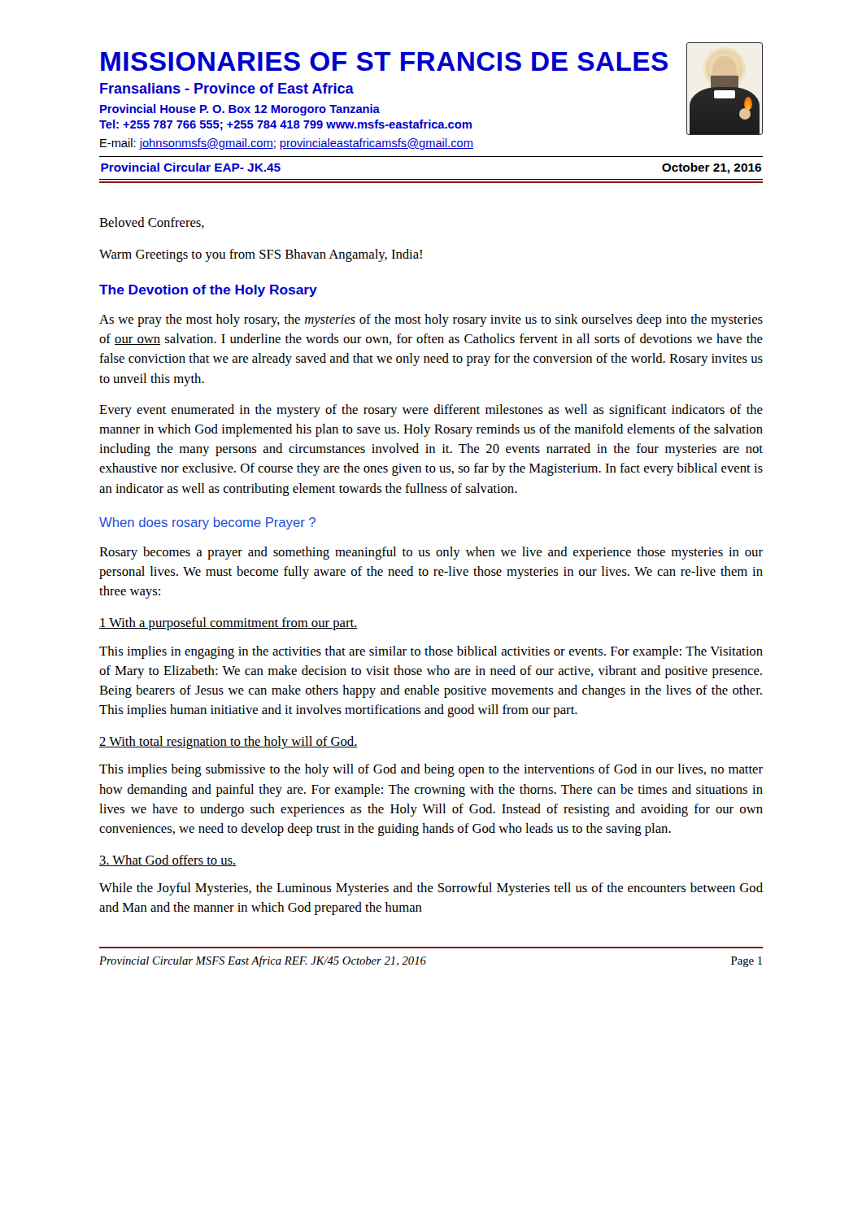MISSIONARIES OF ST FRANCIS DE SALES
Fransalians - Province of East Africa
Provincial House P. O. Box 12 Morogoro Tanzania
Tel: +255 787 766 555; +255 784 418 799 www.msfs-eastafrica.com
E-mail: johnsonmsfs@gmail.com; provincialeastafricamsfs@gmail.com
Provincial Circular EAP- JK.45 October 21, 2016
Beloved Confreres,
Warm Greetings to you from SFS Bhavan Angamaly, India!
The Devotion of the Holy Rosary
As we pray the most holy rosary, the mysteries of the most holy rosary invite us to sink ourselves deep into the mysteries of our own salvation. I underline the words our own, for often as Catholics fervent in all sorts of devotions we have the false conviction that we are already saved and that we only need to pray for the conversion of the world. Rosary invites us to unveil this myth.
Every event enumerated in the mystery of the rosary were different milestones as well as significant indicators of the manner in which God implemented his plan to save us. Holy Rosary reminds us of the manifold elements of the salvation including the many persons and circumstances involved in it. The 20 events narrated in the four mysteries are not exhaustive nor exclusive. Of course they are the ones given to us, so far by the Magisterium. In fact every biblical event is an indicator as well as contributing element towards the fullness of salvation.
When does rosary become Prayer ?
Rosary becomes a prayer and something meaningful to us only when we live and experience those mysteries in our personal lives. We must become fully aware of the need to re-live those mysteries in our lives. We can re-live them in three ways:
1 With a purposeful commitment from our part.
This implies in engaging in the activities that are similar to those biblical activities or events. For example: The Visitation of Mary to Elizabeth: We can make decision to visit those who are in need of our active, vibrant and positive presence. Being bearers of Jesus we can make others happy and enable positive movements and changes in the lives of the other. This implies human initiative and it involves mortifications and good will from our part.
2 With total resignation to the holy will of God.
This implies being submissive to the holy will of God and being open to the interventions of God in our lives, no matter how demanding and painful they are. For example: The crowning with the thorns. There can be times and situations in lives we have to undergo such experiences as the Holy Will of God. Instead of resisting and avoiding for our own conveniences, we need to develop deep trust in the guiding hands of God who leads us to the saving plan.
3. What God offers to us.
While the Joyful Mysteries, the Luminous Mysteries and the Sorrowful Mysteries tell us of the encounters between God and Man and the manner in which God prepared the human
Provincial Circular MSFS East Africa REF. JK/45 October 21, 2016 Page 1